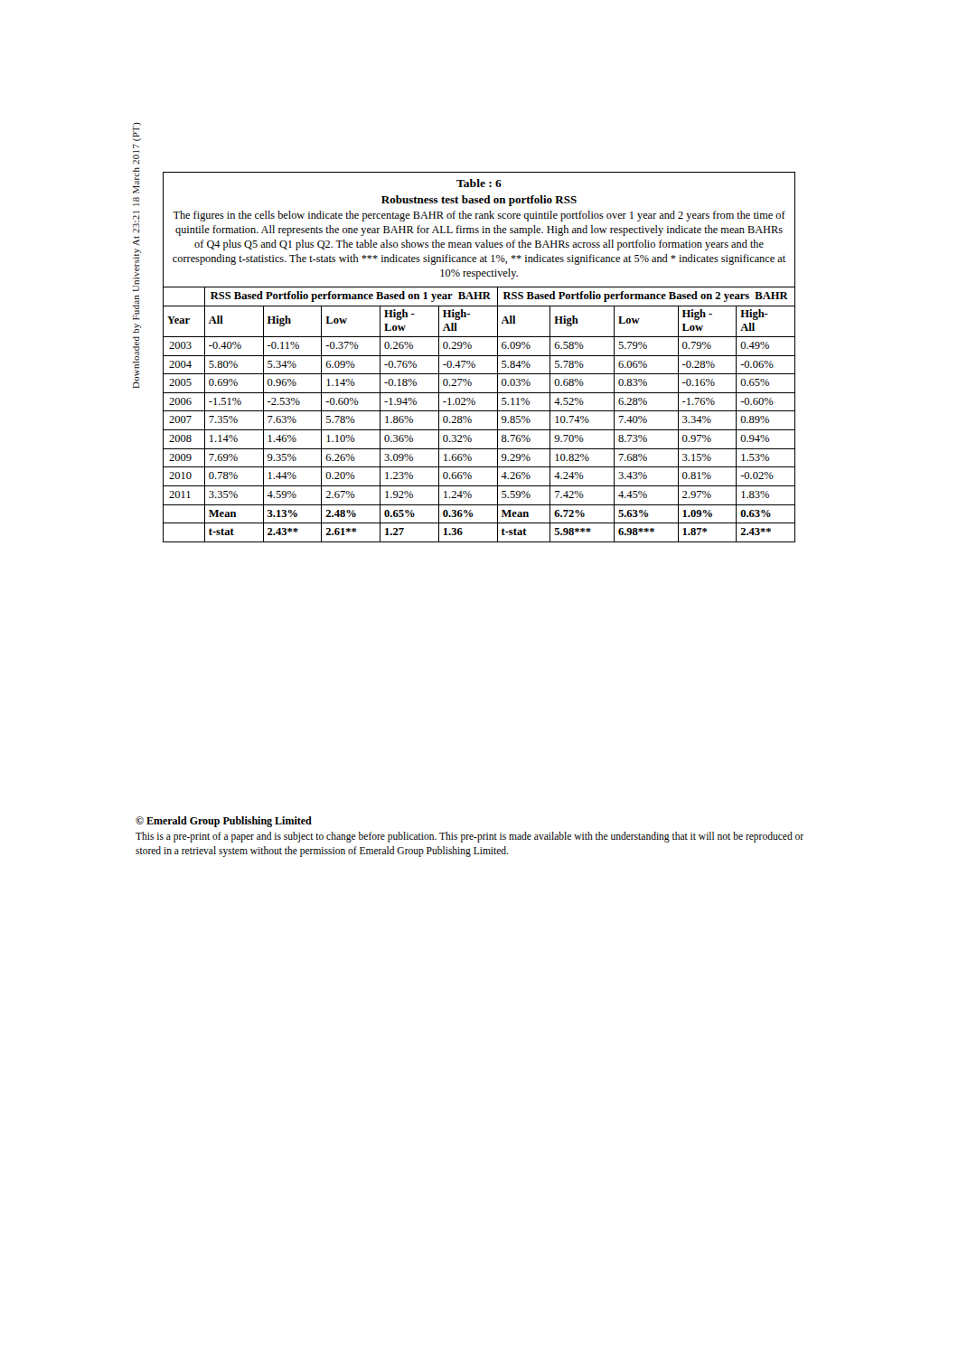Downloaded by Fudan University At 23:21 18 March 2017 (PT)
| Table : 6 Robustness test based on portfolio RSS The figures in the cells below indicate the percentage BAHR of the rank score quintile portfolios over 1 year and 2 years from the time of quintile formation. All represents the one year BAHR for ALL firms in the sample. High and low respectively indicate the mean BAHRs of Q4 plus Q5 and Q1 plus Q2. The table also shows the mean values of the BAHRs across all portfolio formation years and the corresponding t-statistics. The t-stats with *** indicates significance at 1%, ** indicates significance at 5% and * indicates significance at 10% respectively. |
| | RSS Based Portfolio performance Based on 1 year BAHR | RSS Based Portfolio performance Based on 2 years BAHR |
| Year | All | High | Low | High - Low | High- All | All | High | Low | High - Low | High- All |
| 2003 | -0.40% | -0.11% | -0.37% | 0.26% | 0.29% | 6.09% | 6.58% | 5.79% | 0.79% | 0.49% |
| 2004 | 5.80% | 5.34% | 6.09% | -0.76% | -0.47% | 5.84% | 5.78% | 6.06% | -0.28% | -0.06% |
| 2005 | 0.69% | 0.96% | 1.14% | -0.18% | 0.27% | 0.03% | 0.68% | 0.83% | -0.16% | 0.65% |
| 2006 | -1.51% | -2.53% | -0.60% | -1.94% | -1.02% | 5.11% | 4.52% | 6.28% | -1.76% | -0.60% |
| 2007 | 7.35% | 7.63% | 5.78% | 1.86% | 0.28% | 9.85% | 10.74% | 7.40% | 3.34% | 0.89% |
| 2008 | 1.14% | 1.46% | 1.10% | 0.36% | 0.32% | 8.76% | 9.70% | 8.73% | 0.97% | 0.94% |
| 2009 | 7.69% | 9.35% | 6.26% | 3.09% | 1.66% | 9.29% | 10.82% | 7.68% | 3.15% | 1.53% |
| 2010 | 0.78% | 1.44% | 0.20% | 1.23% | 0.66% | 4.26% | 4.24% | 3.43% | 0.81% | -0.02% |
| 2011 | 3.35% | 4.59% | 2.67% | 1.92% | 1.24% | 5.59% | 7.42% | 4.45% | 2.97% | 1.83% |
| | Mean | 3.13% | 2.48% | 0.65% | 0.36% | Mean | 6.72% | 5.63% | 1.09% | 0.63% |
| | t-stat | 2.43** | 2.61** | 1.27 | 1.36 | t-stat | 5.98*** | 6.98*** | 1.87* | 2.43** |
© Emerald Group Publishing Limited
This is a pre-print of a paper and is subject to change before publication. This pre-print is made available with the understanding that it will not be reproduced or stored in a retrieval system without the permission of Emerald Group Publishing Limited.